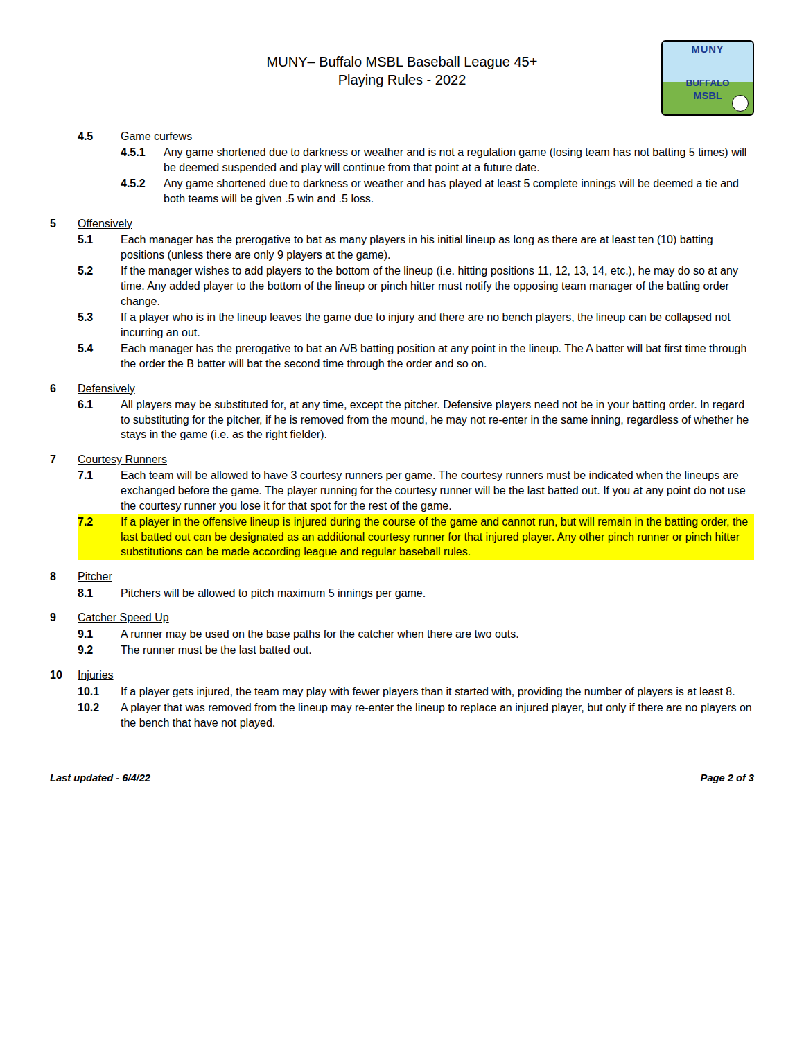MUNY– Buffalo MSBL Baseball League 45+
Playing Rules - 2022
MUNY
BUFFALO
MSBL
4.5
Game curfews
4.5.1
Any game shortened due to darkness or weather and is not a regulation game (losing team has not batting 5 times) will be deemed suspended and play will continue from that point at a future date.
4.5.2
Any game shortened due to darkness or weather and has played at least 5 complete innings will be deemed a tie and both teams will be given .5 win and .5 loss.
5
Offensively
5.1
Each manager has the prerogative to bat as many players in his initial lineup as long as there are at least ten (10) batting positions (unless there are only 9 players at the game).
5.2
If the manager wishes to add players to the bottom of the lineup (i.e. hitting positions 11, 12, 13, 14, etc.), he may do so at any time. Any added player to the bottom of the lineup or pinch hitter must notify the opposing team manager of the batting order change.
5.3
If a player who is in the lineup leaves the game due to injury and there are no bench players, the lineup can be collapsed not incurring an out.
5.4
Each manager has the prerogative to bat an A/B batting position at any point in the lineup. The A batter will bat first time through the order the B batter will bat the second time through the order and so on.
6
Defensively
6.1
All players may be substituted for, at any time, except the pitcher. Defensive players need not be in your batting order. In regard to substituting for the pitcher, if he is removed from the mound, he may not re-enter in the same inning, regardless of whether he stays in the game (i.e. as the right fielder).
7
Courtesy Runners
7.1
Each team will be allowed to have 3 courtesy runners per game. The courtesy runners must be indicated when the lineups are exchanged before the game. The player running for the courtesy runner will be the last batted out. If you at any point do not use the courtesy runner you lose it for that spot for the rest of the game.
7.2
If a player in the offensive lineup is injured during the course of the game and cannot run, but will remain in the batting order, the last batted out can be designated as an additional courtesy runner for that injured player. Any other pinch runner or pinch hitter substitutions can be made according league and regular baseball rules.
8
Pitcher
8.1
Pitchers will be allowed to pitch maximum 5 innings per game.
9
Catcher Speed Up
9.1
A runner may be used on the base paths for the catcher when there are two outs.
9.2
The runner must be the last batted out.
10
Injuries
10.1
If a player gets injured, the team may play with fewer players than it started with, providing the number of players is at least 8.
10.2
A player that was removed from the lineup may re-enter the lineup to replace an injured player, but only if there are no players on the bench that have not played.
Last updated - 6/4/22
Page 2 of 3